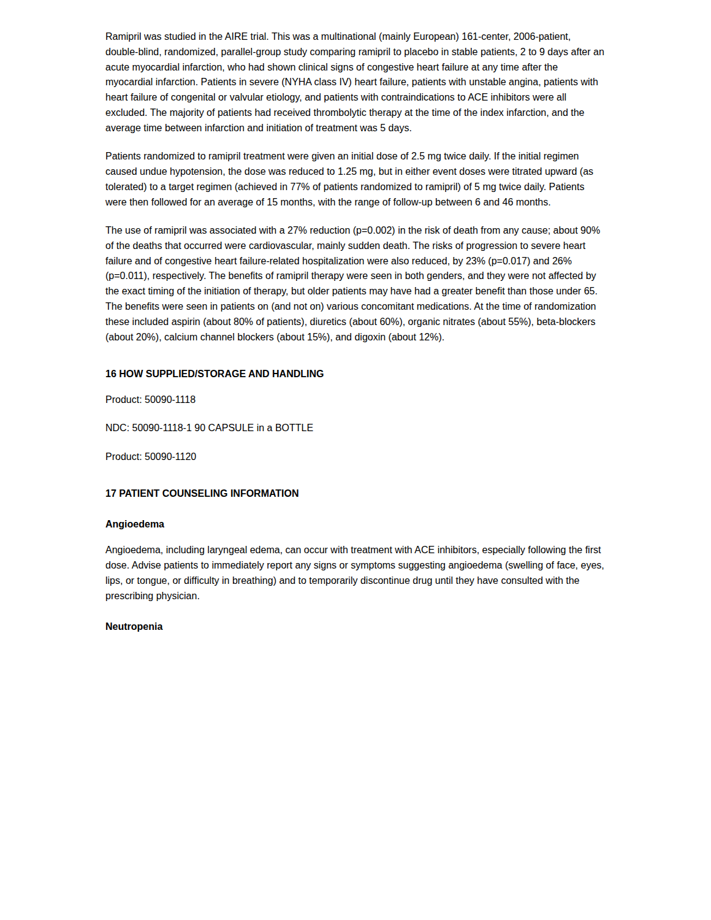Ramipril was studied in the AIRE trial. This was a multinational (mainly European) 161-center, 2006-patient, double-blind, randomized, parallel-group study comparing ramipril to placebo in stable patients, 2 to 9 days after an acute myocardial infarction, who had shown clinical signs of congestive heart failure at any time after the myocardial infarction. Patients in severe (NYHA class IV) heart failure, patients with unstable angina, patients with heart failure of congenital or valvular etiology, and patients with contraindications to ACE inhibitors were all excluded. The majority of patients had received thrombolytic therapy at the time of the index infarction, and the average time between infarction and initiation of treatment was 5 days.
Patients randomized to ramipril treatment were given an initial dose of 2.5 mg twice daily. If the initial regimen caused undue hypotension, the dose was reduced to 1.25 mg, but in either event doses were titrated upward (as tolerated) to a target regimen (achieved in 77% of patients randomized to ramipril) of 5 mg twice daily. Patients were then followed for an average of 15 months, with the range of follow-up between 6 and 46 months.
The use of ramipril was associated with a 27% reduction (p=0.002) in the risk of death from any cause; about 90% of the deaths that occurred were cardiovascular, mainly sudden death. The risks of progression to severe heart failure and of congestive heart failure-related hospitalization were also reduced, by 23% (p=0.017) and 26% (p=0.011), respectively. The benefits of ramipril therapy were seen in both genders, and they were not affected by the exact timing of the initiation of therapy, but older patients may have had a greater benefit than those under 65. The benefits were seen in patients on (and not on) various concomitant medications. At the time of randomization these included aspirin (about 80% of patients), diuretics (about 60%), organic nitrates (about 55%), beta-blockers (about 20%), calcium channel blockers (about 15%), and digoxin (about 12%).
16 HOW SUPPLIED/STORAGE AND HANDLING
Product: 50090-1118
NDC: 50090-1118-1 90 CAPSULE in a BOTTLE
Product: 50090-1120
17 PATIENT COUNSELING INFORMATION
Angioedema
Angioedema, including laryngeal edema, can occur with treatment with ACE inhibitors, especially following the first dose. Advise patients to immediately report any signs or symptoms suggesting angioedema (swelling of face, eyes, lips, or tongue, or difficulty in breathing) and to temporarily discontinue drug until they have consulted with the prescribing physician.
Neutropenia